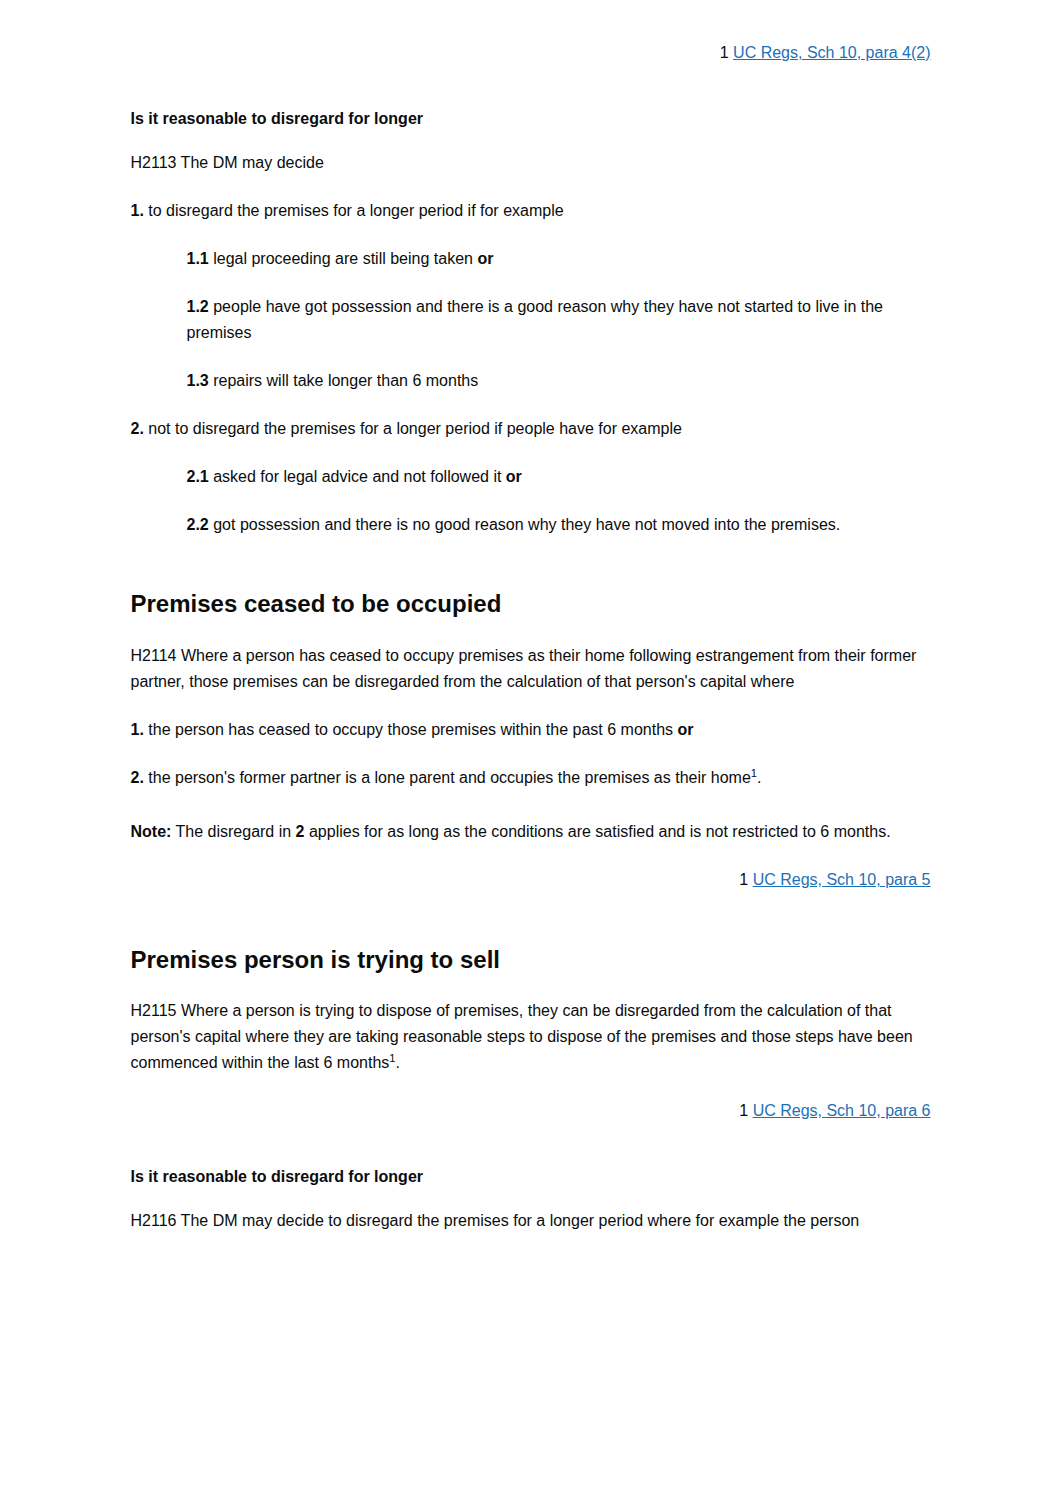1 UC Regs, Sch 10, para 4(2)
Is it reasonable to disregard for longer
H2113 The DM may decide
1. to disregard the premises for a longer period if for example
1.1 legal proceeding are still being taken or
1.2 people have got possession and there is a good reason why they have not started to live in the premises
1.3 repairs will take longer than 6 months
2. not to disregard the premises for a longer period if people have for example
2.1 asked for legal advice and not followed it or
2.2 got possession and there is no good reason why they have not moved into the premises.
Premises ceased to be occupied
H2114 Where a person has ceased to occupy premises as their home following estrangement from their former partner, those premises can be disregarded from the calculation of that person's capital where
1. the person has ceased to occupy those premises within the past 6 months or
2. the person's former partner is a lone parent and occupies the premises as their home1.
Note: The disregard in 2 applies for as long as the conditions are satisfied and is not restricted to 6 months.
1 UC Regs, Sch 10, para 5
Premises person is trying to sell
H2115 Where a person is trying to dispose of premises, they can be disregarded from the calculation of that person's capital where they are taking reasonable steps to dispose of the premises and those steps have been commenced within the last 6 months1.
1 UC Regs, Sch 10, para 6
Is it reasonable to disregard for longer
H2116 The DM may decide to disregard the premises for a longer period where for example the person